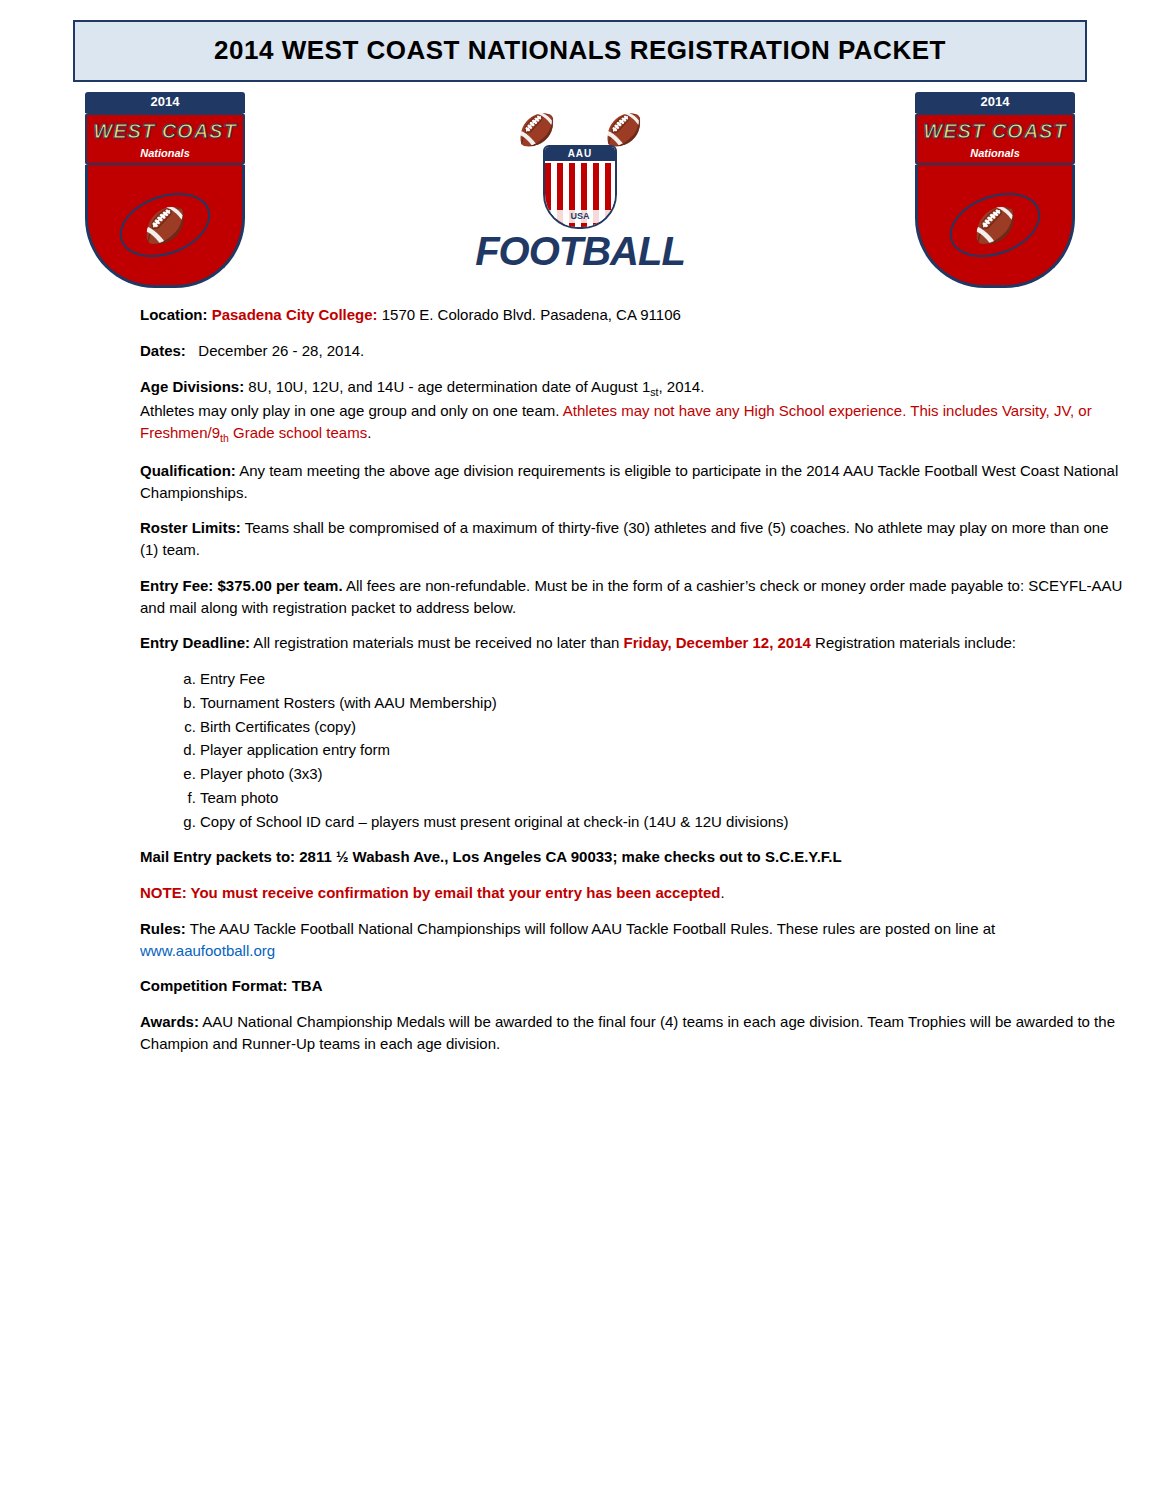2014 WEST COAST NATIONALS REGISTRATION PACKET
2014
WEST COAST
Nationals
🏈
🏈 🏈
AAU
USA
FOOTBALL
2014
WEST COAST
Nationals
🏈
Location: Pasadena City College: 1570 E. Colorado Blvd. Pasadena, CA 91106
Dates: December 26 - 28, 2014.
Age Divisions: 8U, 10U, 12U, and 14U - age determination date of August 1st, 2014.
Athletes may only play in one age group and only on one team. Athletes may not have any High School experience. This includes Varsity, JV, or Freshmen/9th Grade school teams.
Qualification: Any team meeting the above age division requirements is eligible to participate in the 2014 AAU Tackle Football West Coast National Championships.
Roster Limits: Teams shall be compromised of a maximum of thirty-five (30) athletes and five (5) coaches. No athlete may play on more than one (1) team.
Entry Fee: $375.00 per team. All fees are non-refundable. Must be in the form of a cashier’s check or money order made payable to: SCEYFL-AAU and mail along with registration packet to address below.
Entry Deadline: All registration materials must be received no later than Friday, December 12, 2014 Registration materials include:
Entry Fee
Tournament Rosters (with AAU Membership)
Birth Certificates (copy)
Player application entry form
Player photo (3x3)
Team photo
Copy of School ID card – players must present original at check-in (14U & 12U divisions)
Mail Entry packets to: 2811 ½ Wabash Ave., Los Angeles CA 90033; make checks out to S.C.E.Y.F.L
NOTE: You must receive confirmation by email that your entry has been accepted.
Rules: The AAU Tackle Football National Championships will follow AAU Tackle Football Rules. These rules are posted on line at www.aaufootball.org
Competition Format: TBA
Awards: AAU National Championship Medals will be awarded to the final four (4) teams in each age division. Team Trophies will be awarded to the Champion and Runner-Up teams in each age division.